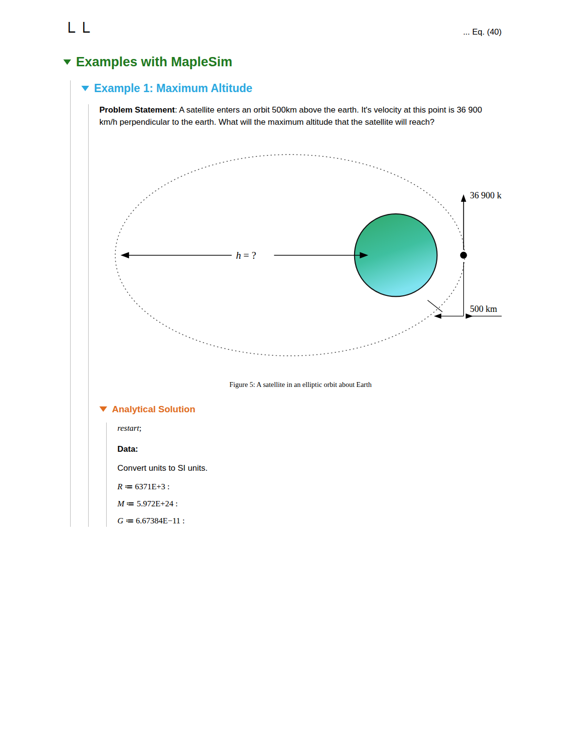└└
... Eq. (40)
Examples with MapleSim
Example 1: Maximum Altitude
Problem Statement: A satellite enters an orbit 500km above the earth. It's velocity at this point is 36 900 km/h perpendicular to the earth. What will the maximum altitude that the satellite will reach?
36 900 km/h 500 km h = ?
Figure 5: A satellite in an elliptic orbit about Earth
Analytical Solution
restart;
Data:
Convert units to SI units.
R ≔ 6371E+3 :
M ≔ 5.972E+24 :
G ≔ 6.67384E−11 :